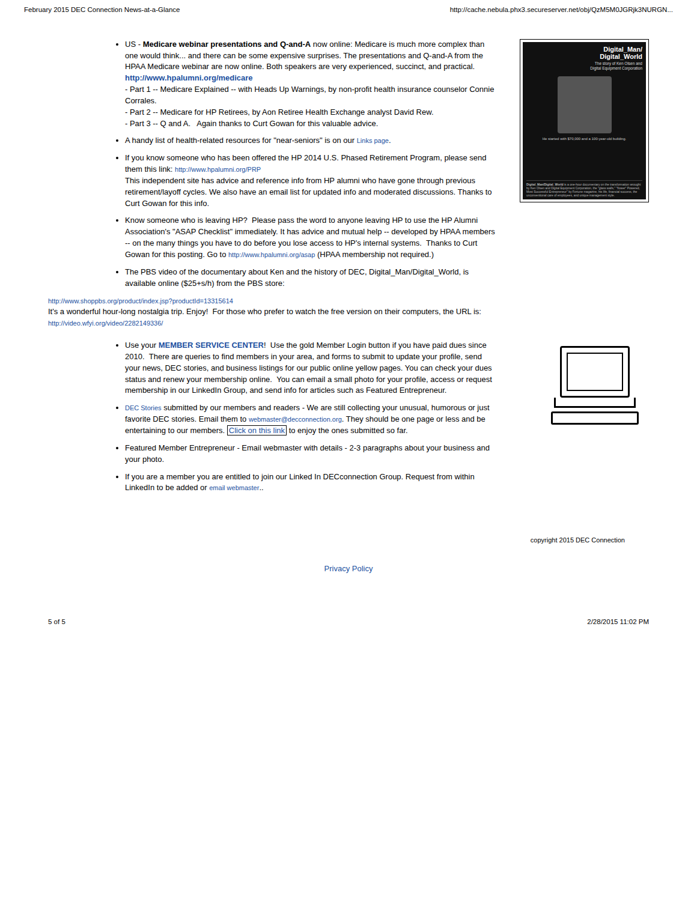February 2015 DEC Connection News-at-a-Glance
http://cache.nebula.phx3.secureserver.net/obj/QzM5M0JGRjk3NURGN...
Digital_Man/
Digital_World
The story of Ken Olsen and
Digital Equipment Corporation
He started with $70,000 and a 100-year-old building.
Digital_Man/Digital_World is a one-hour documentary on the transformation wrought by Ken Olsen and Digital Equipment Corporation, the "glass walls," "flower" Powered, Most Successful Entrepreneur" by Fortune magazine, his life, financial success, the unconventional care of employees, and unique management style.
US - Medicare webinar presentations and Q-and-A now online: Medicare is much more complex than one would think... and there can be some expensive surprises. The presentations and Q-and-A from the HPAA Medicare webinar are now online. Both speakers are very experienced, succinct, and practical.
http://www.hpalumni.org/medicare
- Part 1 -- Medicare Explained -- with Heads Up Warnings, by non-profit health insurance counselor Connie Corrales.
- Part 2 -- Medicare for HP Retirees, by Aon Retiree Health Exchange analyst David Rew.
- Part 3 -- Q and A. Again thanks to Curt Gowan for this valuable advice.
A handy list of health-related resources for "near-seniors" is on our Links page.
If you know someone who has been offered the HP 2014 U.S. Phased Retirement Program, please send them this link: http://www.hpalumni.org/PRP
This independent site has advice and reference info from HP alumni who have gone through previous retirement/layoff cycles. We also have an email list for updated info and moderated discussions. Thanks to Curt Gowan for this info.
Know someone who is leaving HP? Please pass the word to anyone leaving HP to use the HP Alumni Association's "ASAP Checklist" immediately. It has advice and mutual help -- developed by HPAA members -- on the many things you have to do before you lose access to HP's internal systems. Thanks to Curt Gowan for this posting. Go to http://www.hpalumni.org/asap (HPAA membership not required.)
The PBS video of the documentary about Ken and the history of DEC, Digital_Man/Digital_World, is available online ($25+s/h) from the PBS store:
http://www.shoppbs.org/product/index.jsp?productId=13315614
It's a wonderful hour-long nostalgia trip. Enjoy! For those who prefer to watch the free version on their computers, the URL is: http://video.wfyi.org/video/2282149336/
Use your MEMBER SERVICE CENTER! Use the gold Member Login button if you have paid dues since 2010. There are queries to find members in your area, and forms to submit to update your profile, send your news, DEC stories, and business listings for our public online yellow pages. You can check your dues status and renew your membership online. You can email a small photo for your profile, access or request membership in our LinkedIn Group, and send info for articles such as Featured Entrepreneur.
DEC Stories submitted by our members and readers - We are still collecting your unusual, humorous or just favorite DEC stories. Email them to webmaster@decconnection.org. They should be one page or less and be entertaining to our members. Click on this link to enjoy the ones submitted so far.
Featured Member Entrepreneur - Email webmaster with details - 2-3 paragraphs about your business and your photo.
If you are a member you are entitled to join our Linked In DECconnection Group. Request from within LinkedIn to be added or email webmaster..
copyright 2015 DEC Connection
Privacy Policy
5 of 5
2/28/2015 11:02 PM